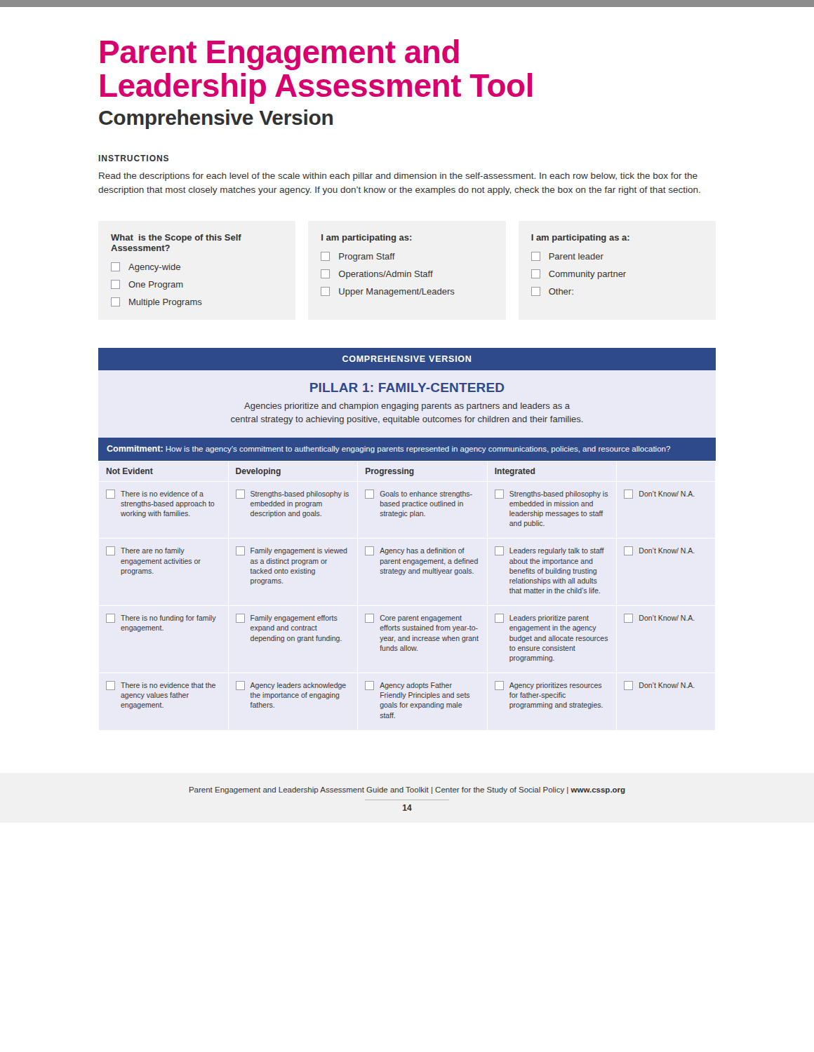Parent Engagement and
Leadership Assessment Tool
Comprehensive Version
INSTRUCTIONS
Read the descriptions for each level of the scale within each pillar and dimension in the self-assessment. In each row below, tick the box for the description that most closely matches your agency. If you don’t know or the examples do not apply, check the box on the far right of that section.
What is the Scope of this Self Assessment?
Agency-wide
One Program
Multiple Programs
I am participating as:
Program Staff
Operations/Admin Staff
Upper Management/Leaders
I am participating as a:
Parent leader
Community partner
Other:
COMPREHENSIVE VERSION
PILLAR 1: FAMILY-CENTERED
Agencies prioritize and champion engaging parents as partners and leaders as a
central strategy to achieving positive, equitable outcomes for children and their families.
Commitment: How is the agency’s commitment to authentically engaging parents represented in agency communications, policies, and resource allocation?
| Not Evident | Developing | Progressing | Integrated | |
| --- | --- | --- | --- | --- |
| There is no evidence of a strengths-based approach to working with families. | Strengths-based philosophy is embedded in program description and goals. | Goals to enhance strengths-based practice outlined in strategic plan. | Strengths-based philosophy is embedded in mission and leadership messages to staff and public. | Don’t Know/ N.A. |
| There are no family engagement activities or programs. | Family engagement is viewed as a distinct program or tacked onto existing programs. | Agency has a definition of parent engagement, a defined strategy and multiyear goals. | Leaders regularly talk to staff about the importance and benefits of building trusting relationships with all adults that matter in the child’s life. | Don’t Know/ N.A. |
| There is no funding for family engagement. | Family engagement efforts expand and contract depending on grant funding. | Core parent engagement efforts sustained from year-to-year, and increase when grant funds allow. | Leaders prioritize parent engagement in the agency budget and allocate resources to ensure consistent programming. | Don’t Know/ N.A. |
| There is no evidence that the agency values father engagement. | Agency leaders acknowledge the importance of engaging fathers. | Agency adopts Father Friendly Principles and sets goals for expanding male staff. | Agency prioritizes resources for father-specific programming and strategies. | Don’t Know/ N.A. |
Parent Engagement and Leadership Assessment Guide and Toolkit | Center for the Study of Social Policy | www.cssp.org
14